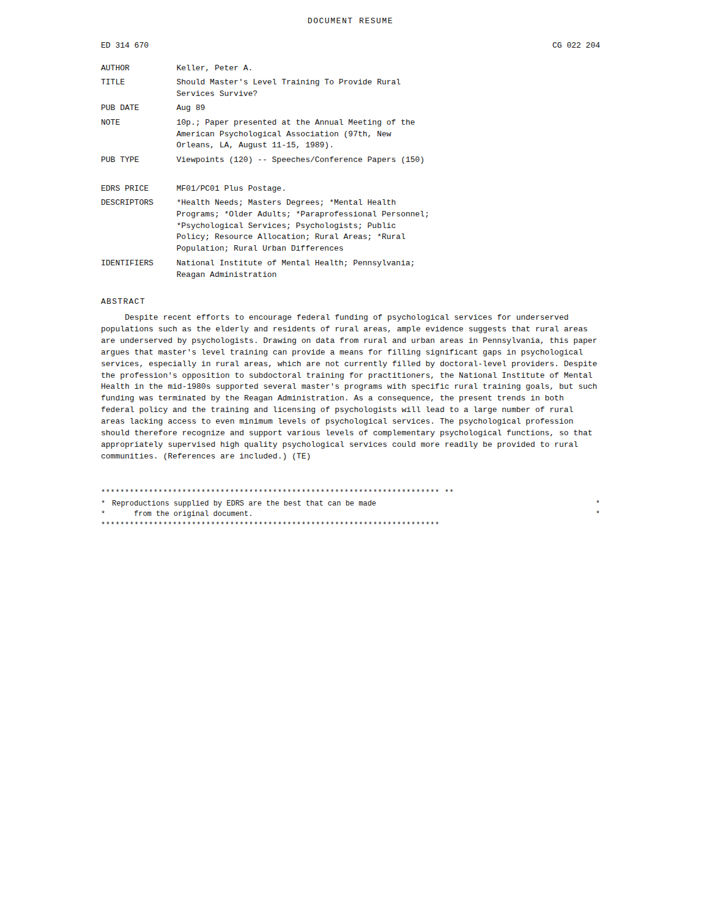DOCUMENT RESUME
ED 314 670 CG 022 204
| AUTHOR | Keller, Peter A. |
| TITLE | Should Master's Level Training To Provide Rural Services Survive? |
| PUB DATE | Aug 89 |
| NOTE | 10p.; Paper presented at the Annual Meeting of the American Psychological Association (97th, New Orleans, LA, August 11-15, 1989). |
| PUB TYPE | Viewpoints (120) -- Speeches/Conference Papers (150) |
| EDRS PRICE | MF01/PC01 Plus Postage. |
| DESCRIPTORS | *Health Needs; Masters Degrees; *Mental Health Programs; *Older Adults; *Paraprofessional Personnel; *Psychological Services; Psychologists; Public Policy; Resource Allocation; Rural Areas; *Rural Population; Rural Urban Differences |
| IDENTIFIERS | National Institute of Mental Health; Pennsylvania; Reagan Administration |
ABSTRACT
Despite recent efforts to encourage federal funding of psychological services for underserved populations such as the elderly and residents of rural areas, ample evidence suggests that rural areas are underserved by psychologists. Drawing on data from rural and urban areas in Pennsylvania, this paper argues that master's level training can provide a means for filling significant gaps in psychological services, especially in rural areas, which are not currently filled by doctoral-level providers. Despite the profession's opposition to subdoctoral training for practitioners, the National Institute of Mental Health in the mid-1980s supported several master's programs with specific rural training goals, but such funding was terminated by the Reagan Administration. As a consequence, the present trends in both federal policy and the training and licensing of psychologists will lead to a large number of rural areas lacking access to even minimum levels of psychological services. The psychological profession should therefore recognize and support various levels of complementary psychological functions, so that appropriately supervised high quality psychological services could more readily be provided to rural communities. (References are included.) (TE)
*********************************************************************** **
* Reproductions supplied by EDRS are the best that can be made *
* from the original document. *
***********************************************************************